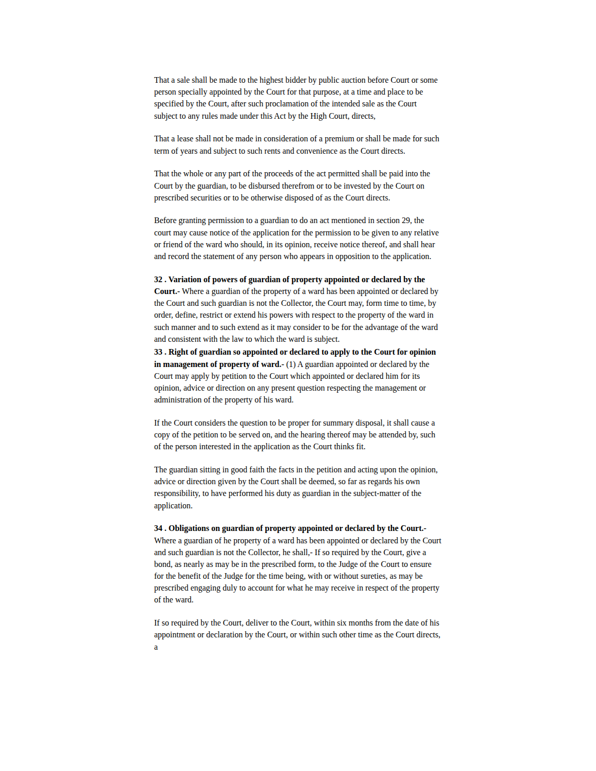That a sale shall be made to the highest bidder by public auction before Court or some person specially appointed by the Court for that purpose, at a time and place to be specified by the Court, after such proclamation of the intended sale as the Court subject to any rules made under this Act by the High Court, directs,
That a lease shall not be made in consideration of a premium or shall be made for such term of years and subject to such rents and convenience as the Court directs.
That the whole or any part of the proceeds of the act permitted shall be paid into the Court by the guardian, to be disbursed therefrom or to be invested by the Court on prescribed securities or to be otherwise disposed of as the Court directs.
Before granting permission to a guardian to do an act mentioned in section 29, the court may cause notice of the application for the permission to be given to any relative or friend of the ward who should, in its opinion, receive notice thereof, and shall hear and record the statement of any person who appears in opposition to the application.
32 . Variation of powers of guardian of property appointed or declared by the Court.- Where a guardian of the property of a ward has been appointed or declared by the Court and such guardian is not the Collector, the Court may, form time to time, by order, define, restrict or extend his powers with respect to the property of the ward in such manner and to such extend as it may consider to be for the advantage of the ward and consistent with the law to which the ward is subject.
33 . Right of guardian so appointed or declared to apply to the Court for opinion in management of property of ward.- (1) A guardian appointed or declared by the Court may apply by petition to the Court which appointed or declared him for its opinion, advice or direction on any present question respecting the management or administration of the property of his ward.
If the Court considers the question to be proper for summary disposal, it shall cause a copy of the petition to be served on, and the hearing thereof may be attended by, such of the person interested in the application as the Court thinks fit.
The guardian sitting in good faith the facts in the petition and acting upon the opinion, advice or direction given by the Court shall be deemed, so far as regards his own responsibility, to have performed his duty as guardian in the subject-matter of the application.
34 . Obligations on guardian of property appointed or declared by the Court.- Where a guardian of he property of a ward has been appointed or declared by the Court and such guardian is not the Collector, he shall,- If so required by the Court, give a bond, as nearly as may be in the prescribed form, to the Judge of the Court to ensure for the benefit of the Judge for the time being, with or without sureties, as may be prescribed engaging duly to account for what he may receive in respect of the property of the ward.
If so required by the Court, deliver to the Court, within six months from the date of his appointment or declaration by the Court, or within such other time as the Court directs, a